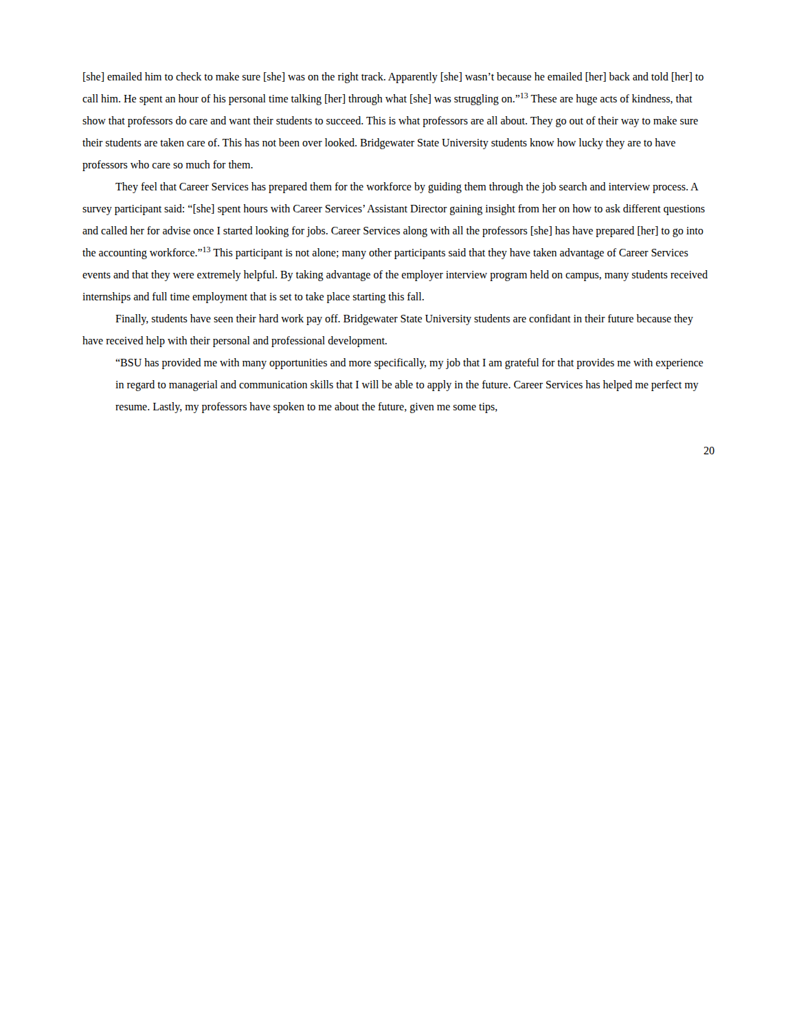[she] emailed him to check to make sure [she] was on the right track. Apparently [she] wasn’t because he emailed [her] back and told [her] to call him. He spent an hour of his personal time talking [her] through what [she] was struggling on.”13 These are huge acts of kindness, that show that professors do care and want their students to succeed. This is what professors are all about. They go out of their way to make sure their students are taken care of. This has not been over looked. Bridgewater State University students know how lucky they are to have professors who care so much for them.
They feel that Career Services has prepared them for the workforce by guiding them through the job search and interview process. A survey participant said: “[she] spent hours with Career Services’ Assistant Director gaining insight from her on how to ask different questions and called her for advise once I started looking for jobs. Career Services along with all the professors [she] has have prepared [her] to go into the accounting workforce.”13 This participant is not alone; many other participants said that they have taken advantage of Career Services events and that they were extremely helpful. By taking advantage of the employer interview program held on campus, many students received internships and full time employment that is set to take place starting this fall.
Finally, students have seen their hard work pay off. Bridgewater State University students are confidant in their future because they have received help with their personal and professional development.
“BSU has provided me with many opportunities and more specifically, my job that I am grateful for that provides me with experience in regard to managerial and communication skills that I will be able to apply in the future. Career Services has helped me perfect my resume. Lastly, my professors have spoken to me about the future, given me some tips,
20